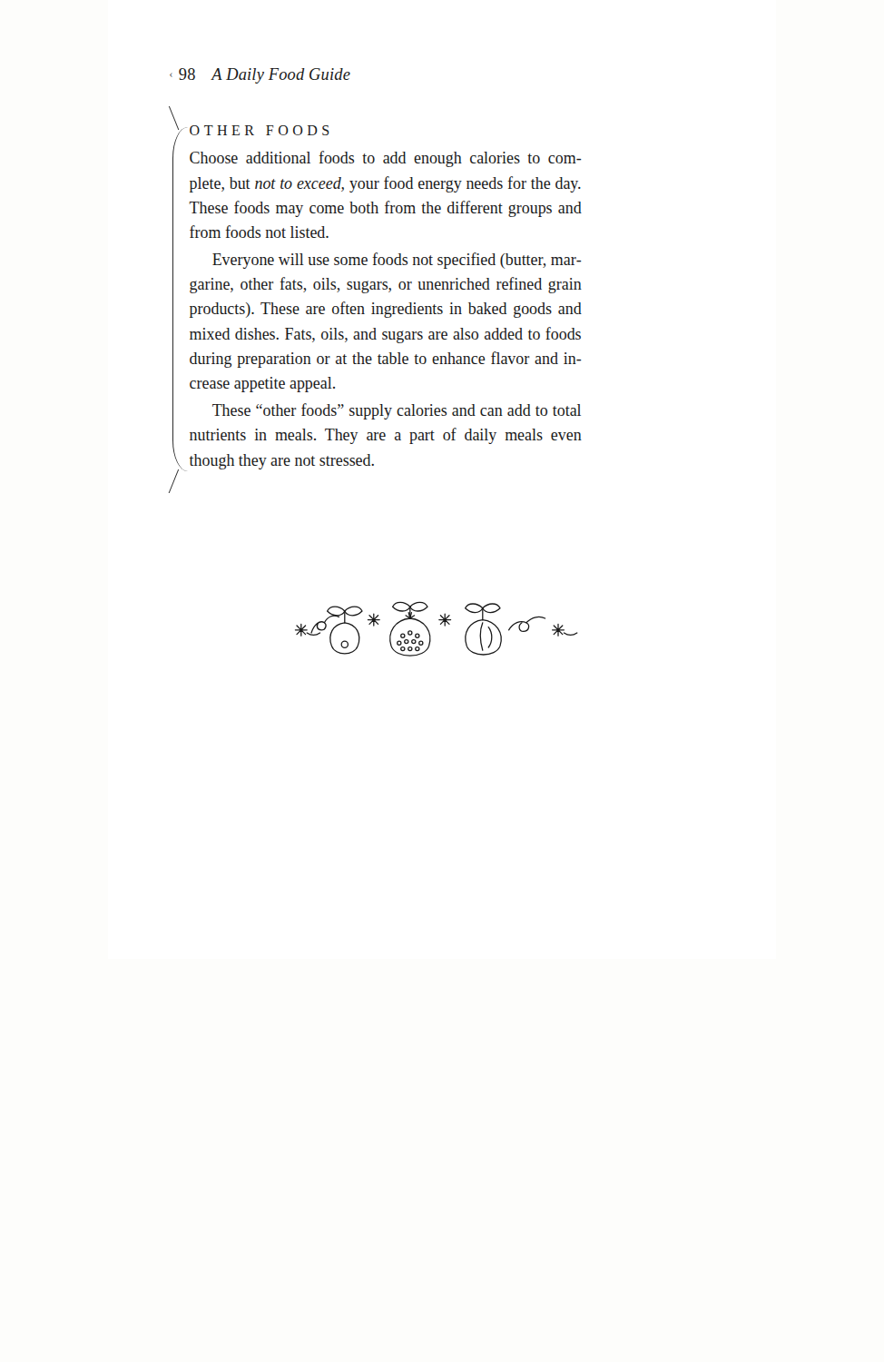98 A Daily Food Guide
Other Foods
Choose additional foods to add enough calories to complete, but not to exceed, your food energy needs for the day. These foods may come both from the different groups and from foods not listed.
Everyone will use some foods not specified (butter, margarine, other fats, oils, sugars, or unenriched refined grain products). These are often ingredients in baked goods and mixed dishes. Fats, oils, and sugars are also added to foods during preparation or at the table to enhance flavor and increase appetite appeal.
These “other foods” supply calories and can add to total nutrients in meals. They are a part of daily meals even though they are not stressed.